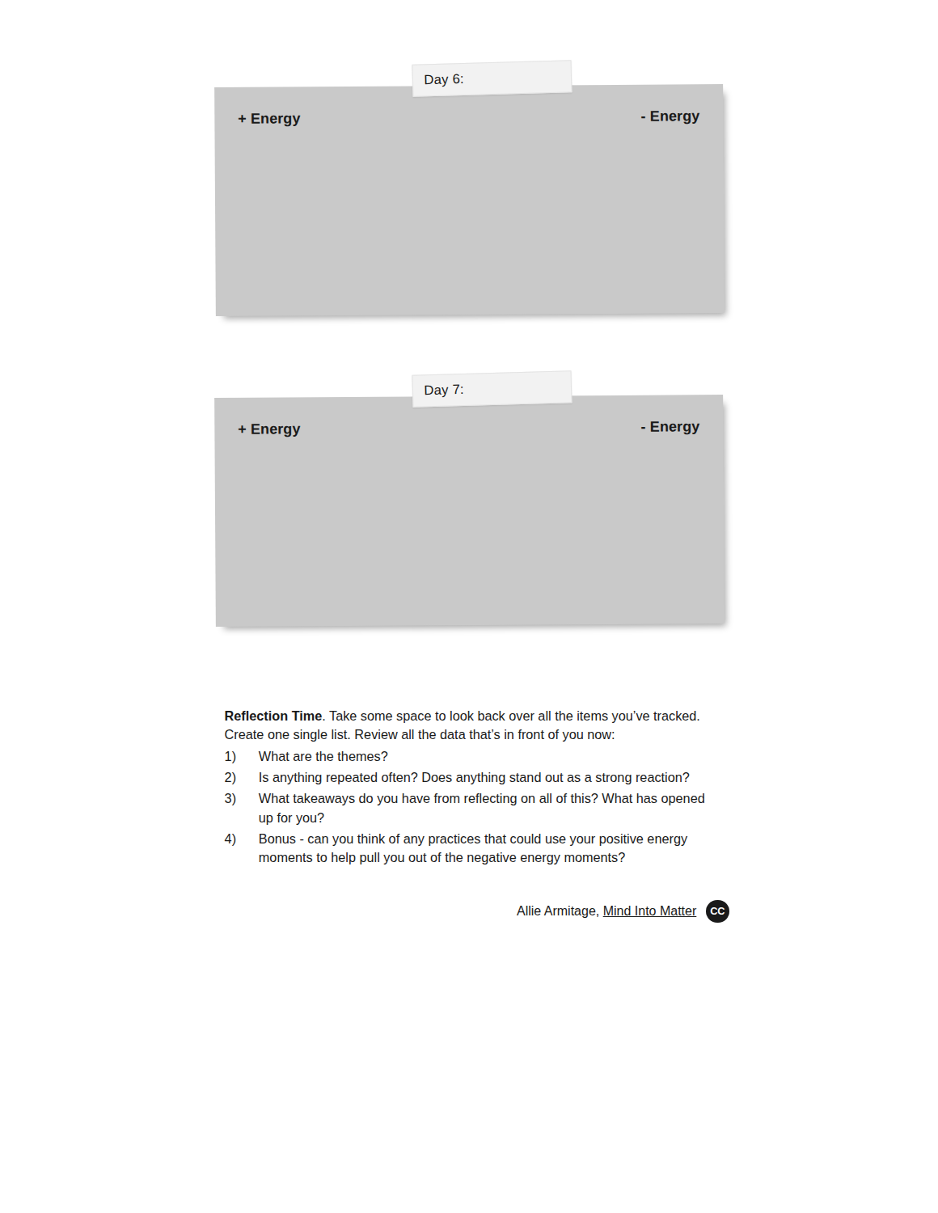Day 6:
+ Energy - Energy
Day 7:
+ Energy - Energy
Reflection Time. Take some space to look back over all the items you’ve tracked. Create one single list. Review all the data that’s in front of you now:
What are the themes?
Is anything repeated often? Does anything stand out as a strong reaction?
What takeaways do you have from reflecting on all of this? What has opened up for you?
Bonus - can you think of any practices that could use your positive energy moments to help pull you out of the negative energy moments?
Allie Armitage, Mind Into Matter CC